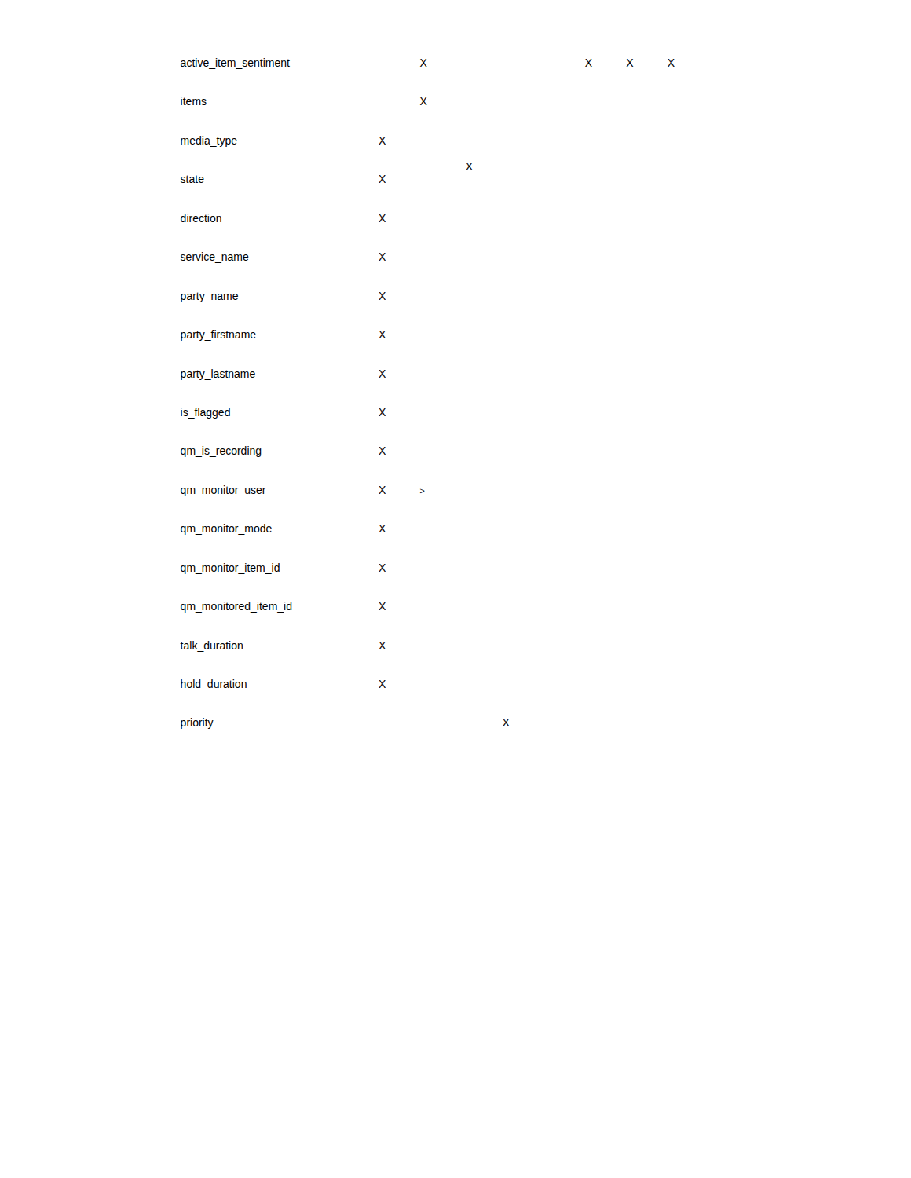| active_item_sentiment | | | X | | | | X | X | X | |
| items | | | X | | | | | | | |
| media_type | | X | | | | | | | | |
| state | | X | | X | | | | | | |
| direction | | X | | | | | | | | |
| service_name | | X | | | | | | | | |
| party_name | | X | | | | | | | | |
| party_firstname | | X | | | | | | | | |
| party_lastname | | X | | | | | | | | |
| is_flagged | | X | | | | | | | | |
| qm_is_recording | | X | | | | | | | | |
| qm_monitor_user | | X | > | | | | | | | |
| qm_monitor_mode | | X | | | | | | | | |
| qm_monitor_item_id | | X | | | | | | | | |
| qm_monitored_item_id | | X | | | | | | | | |
| talk_duration | | X | | | | | | | | |
| hold_duration | | X | | | | | | | | |
| priority | | | | | X | | | | | |